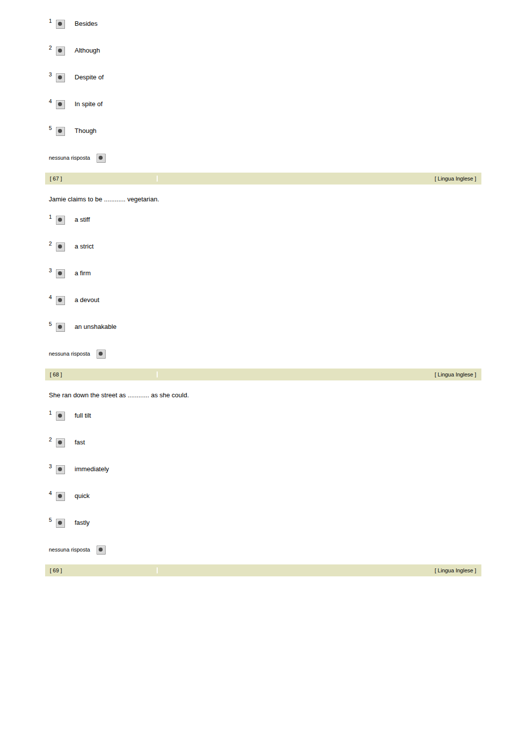1 Besides
2 Although
3 Despite of
4 In spite of
5 Though
nessuna risposta
[ 67 ]
[ Lingua Inglese ]
Jamie claims to be ............ vegetarian.
1 a stiff
2 a strict
3 a firm
4 a devout
5 an unshakable
nessuna risposta
[ 68 ]
[ Lingua Inglese ]
She ran down the street as ............ as she could.
1 full tilt
2 fast
3 immediately
4 quick
5 fastly
nessuna risposta
[ 69 ]
[ Lingua Inglese ]